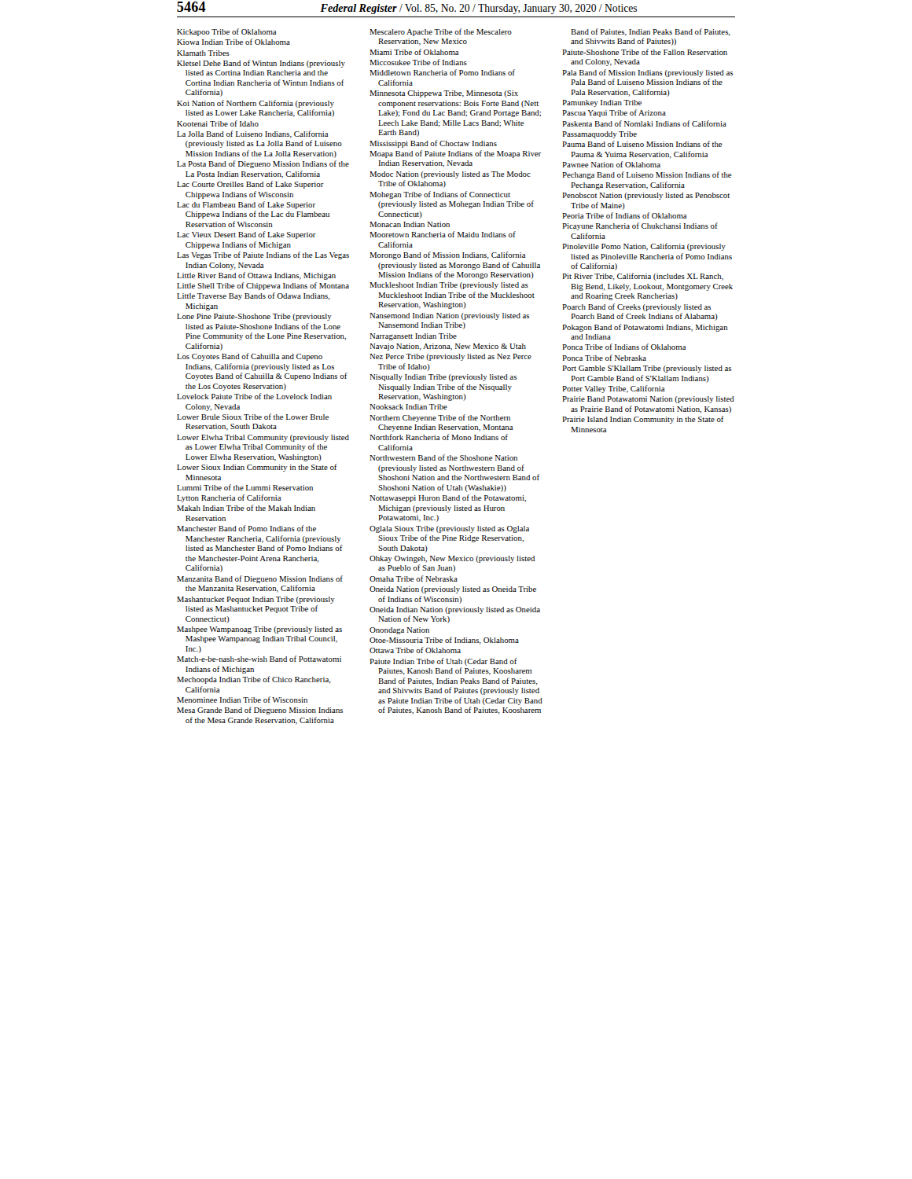5464
Federal Register / Vol. 85, No. 20 / Thursday, January 30, 2020 / Notices
Kickapoo Tribe of Oklahoma
Kiowa Indian Tribe of Oklahoma
Klamath Tribes
Kletsel Dehe Band of Wintun Indians (previously listed as Cortina Indian Rancheria and the Cortina Indian Rancheria of Wintun Indians of California)
Koi Nation of Northern California (previously listed as Lower Lake Rancheria, California)
Kootenai Tribe of Idaho
La Jolla Band of Luiseno Indians, California (previously listed as La Jolla Band of Luiseno Mission Indians of the La Jolla Reservation)
La Posta Band of Diegueno Mission Indians of the La Posta Indian Reservation, California
Lac Courte Oreilles Band of Lake Superior Chippewa Indians of Wisconsin
Lac du Flambeau Band of Lake Superior Chippewa Indians of the Lac du Flambeau Reservation of Wisconsin
Lac Vieux Desert Band of Lake Superior Chippewa Indians of Michigan
Las Vegas Tribe of Paiute Indians of the Las Vegas Indian Colony, Nevada
Little River Band of Ottawa Indians, Michigan
Little Shell Tribe of Chippewa Indians of Montana
Little Traverse Bay Bands of Odawa Indians, Michigan
Lone Pine Paiute-Shoshone Tribe (previously listed as Paiute-Shoshone Indians of the Lone Pine Community of the Lone Pine Reservation, California)
Los Coyotes Band of Cahuilla and Cupeno Indians, California (previously listed as Los Coyotes Band of Cahuilla & Cupeno Indians of the Los Coyotes Reservation)
Lovelock Paiute Tribe of the Lovelock Indian Colony, Nevada
Lower Brule Sioux Tribe of the Lower Brule Reservation, South Dakota
Lower Elwha Tribal Community (previously listed as Lower Elwha Tribal Community of the Lower Elwha Reservation, Washington)
Lower Sioux Indian Community in the State of Minnesota
Lummi Tribe of the Lummi Reservation
Lytton Rancheria of California
Makah Indian Tribe of the Makah Indian Reservation
Manchester Band of Pomo Indians of the Manchester Rancheria, California (previously listed as Manchester Band of Pomo Indians of the Manchester-Point Arena Rancheria, California)
Manzanita Band of Diegueno Mission Indians of the Manzanita Reservation, California
Mashantucket Pequot Indian Tribe (previously listed as Mashantucket Pequot Tribe of Connecticut)
Mashpee Wampanoag Tribe (previously listed as Mashpee Wampanoag Indian Tribal Council, Inc.)
Match-e-be-nash-she-wish Band of Pottawatomi Indians of Michigan
Mechoopda Indian Tribe of Chico Rancheria, California
Menominee Indian Tribe of Wisconsin
Mesa Grande Band of Diegueno Mission Indians of the Mesa Grande Reservation, California
Mescalero Apache Tribe of the Mescalero Reservation, New Mexico
Miami Tribe of Oklahoma
Miccosukee Tribe of Indians
Middletown Rancheria of Pomo Indians of California
Minnesota Chippewa Tribe, Minnesota (Six component reservations: Bois Forte Band (Nett Lake); Fond du Lac Band; Grand Portage Band; Leech Lake Band; Mille Lacs Band; White Earth Band)
Mississippi Band of Choctaw Indians
Moapa Band of Paiute Indians of the Moapa River Indian Reservation, Nevada
Modoc Nation (previously listed as The Modoc Tribe of Oklahoma)
Mohegan Tribe of Indians of Connecticut (previously listed as Mohegan Indian Tribe of Connecticut)
Monacan Indian Nation
Mooretown Rancheria of Maidu Indians of California
Morongo Band of Mission Indians, California (previously listed as Morongo Band of Cahuilla Mission Indians of the Morongo Reservation)
Muckleshoot Indian Tribe (previously listed as Muckleshoot Indian Tribe of the Muckleshoot Reservation, Washington)
Nansemond Indian Nation (previously listed as Nansemond Indian Tribe)
Narragansett Indian Tribe
Navajo Nation, Arizona, New Mexico & Utah
Nez Perce Tribe (previously listed as Nez Perce Tribe of Idaho)
Nisqually Indian Tribe (previously listed as Nisqually Indian Tribe of the Nisqually Reservation, Washington)
Nooksack Indian Tribe
Northern Cheyenne Tribe of the Northern Cheyenne Indian Reservation, Montana
Northfork Rancheria of Mono Indians of California
Northwestern Band of the Shoshone Nation (previously listed as Northwestern Band of Shoshoni Nation and the Northwestern Band of Shoshoni Nation of Utah (Washakie))
Nottawaseppi Huron Band of the Potawatomi, Michigan (previously listed as Huron Potawatomi, Inc.)
Oglala Sioux Tribe (previously listed as Oglala Sioux Tribe of the Pine Ridge Reservation, South Dakota)
Ohkay Owingeh, New Mexico (previously listed as Pueblo of San Juan)
Omaha Tribe of Nebraska
Oneida Nation (previously listed as Oneida Tribe of Indians of Wisconsin)
Oneida Indian Nation (previously listed as Oneida Nation of New York)
Onondaga Nation
Otoe-Missouria Tribe of Indians, Oklahoma
Ottawa Tribe of Oklahoma
Paiute Indian Tribe of Utah (Cedar Band of Paiutes, Kanosh Band of Paiutes, Koosharem Band of Paiutes, Indian Peaks Band of Paiutes, and Shivwits Band of Paiutes (previously listed as Paiute Indian Tribe of Utah (Cedar City Band of Paiutes, Kanosh Band of Paiutes, Koosharem Band of Paiutes, Indian Peaks Band of Paiutes, and Shivwits Band of Paiutes))
Paiute-Shoshone Tribe of the Fallon Reservation and Colony, Nevada
Pala Band of Mission Indians (previously listed as Pala Band of Luiseno Mission Indians of the Pala Reservation, California)
Pamunkey Indian Tribe
Pascua Yaqui Tribe of Arizona
Paskenta Band of Nomlaki Indians of California
Passamaquoddy Tribe
Pauma Band of Luiseno Mission Indians of the Pauma & Yuima Reservation, California
Pawnee Nation of Oklahoma
Pechanga Band of Luiseno Mission Indians of the Pechanga Reservation, California
Penobscot Nation (previously listed as Penobscot Tribe of Maine)
Peoria Tribe of Indians of Oklahoma
Picayune Rancheria of Chukchansi Indians of California
Pinoleville Pomo Nation, California (previously listed as Pinoleville Rancheria of Pomo Indians of California)
Pit River Tribe, California (includes XL Ranch, Big Bend, Likely, Lookout, Montgomery Creek and Roaring Creek Rancherias)
Poarch Band of Creeks (previously listed as Poarch Band of Creek Indians of Alabama)
Pokagon Band of Potawatomi Indians, Michigan and Indiana
Ponca Tribe of Indians of Oklahoma
Ponca Tribe of Nebraska
Port Gamble S'Klallam Tribe (previously listed as Port Gamble Band of S'Klallam Indians)
Potter Valley Tribe, California
Prairie Band Potawatomi Nation (previously listed as Prairie Band of Potawatomi Nation, Kansas)
Prairie Island Indian Community in the State of Minnesota